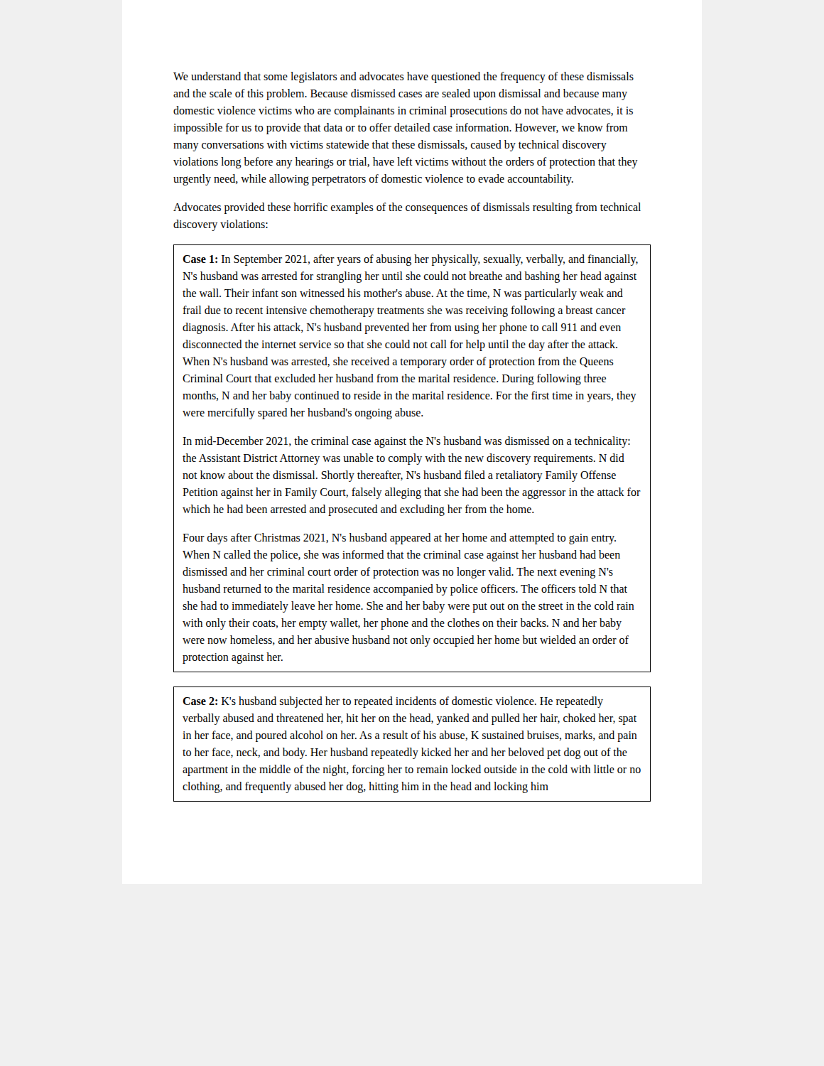We understand that some legislators and advocates have questioned the frequency of these dismissals and the scale of this problem. Because dismissed cases are sealed upon dismissal and because many domestic violence victims who are complainants in criminal prosecutions do not have advocates, it is impossible for us to provide that data or to offer detailed case information. However, we know from many conversations with victims statewide that these dismissals, caused by technical discovery violations long before any hearings or trial, have left victims without the orders of protection that they urgently need, while allowing perpetrators of domestic violence to evade accountability.
Advocates provided these horrific examples of the consequences of dismissals resulting from technical discovery violations:
Case 1: In September 2021, after years of abusing her physically, sexually, verbally, and financially, N's husband was arrested for strangling her until she could not breathe and bashing her head against the wall. Their infant son witnessed his mother's abuse. At the time, N was particularly weak and frail due to recent intensive chemotherapy treatments she was receiving following a breast cancer diagnosis. After his attack, N's husband prevented her from using her phone to call 911 and even disconnected the internet service so that she could not call for help until the day after the attack. When N's husband was arrested, she received a temporary order of protection from the Queens Criminal Court that excluded her husband from the marital residence. During following three months, N and her baby continued to reside in the marital residence. For the first time in years, they were mercifully spared her husband's ongoing abuse.
In mid-December 2021, the criminal case against the N's husband was dismissed on a technicality: the Assistant District Attorney was unable to comply with the new discovery requirements. N did not know about the dismissal. Shortly thereafter, N's husband filed a retaliatory Family Offense Petition against her in Family Court, falsely alleging that she had been the aggressor in the attack for which he had been arrested and prosecuted and excluding her from the home.
Four days after Christmas 2021, N's husband appeared at her home and attempted to gain entry. When N called the police, she was informed that the criminal case against her husband had been dismissed and her criminal court order of protection was no longer valid. The next evening N's husband returned to the marital residence accompanied by police officers. The officers told N that she had to immediately leave her home. She and her baby were put out on the street in the cold rain with only their coats, her empty wallet, her phone and the clothes on their backs. N and her baby were now homeless, and her abusive husband not only occupied her home but wielded an order of protection against her.
Case 2: K's husband subjected her to repeated incidents of domestic violence. He repeatedly verbally abused and threatened her, hit her on the head, yanked and pulled her hair, choked her, spat in her face, and poured alcohol on her. As a result of his abuse, K sustained bruises, marks, and pain to her face, neck, and body. Her husband repeatedly kicked her and her beloved pet dog out of the apartment in the middle of the night, forcing her to remain locked outside in the cold with little or no clothing, and frequently abused her dog, hitting him in the head and locking him